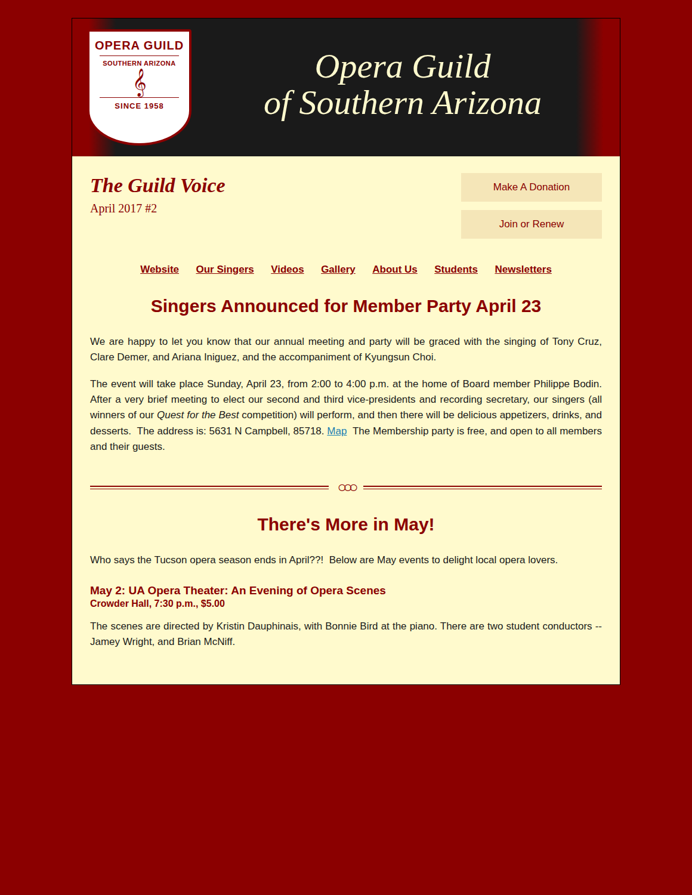OPERA GUILD
SOUTHERN ARIZONA
𝄞
SINCE 1958
Opera Guild
of Southern Arizona
The Guild Voice
April 2017 #2
Make A Donation Join or Renew
Website Our Singers Videos Gallery About Us Students Newsletters
Singers Announced for Member Party April 23
We are happy to let you know that our annual meeting and party will be graced with the singing of Tony Cruz, Clare Demer, and Ariana Iniguez, and the accompaniment of Kyungsun Choi.
The event will take place Sunday, April 23, from 2:00 to 4:00 p.m. at the home of Board member Philippe Bodin. After a very brief meeting to elect our second and third vice-presidents and recording secretary, our singers (all winners of our Quest for the Best competition) will perform, and then there will be delicious appetizers, drinks, and desserts. The address is: 5631 N Campbell, 85718. Map The Membership party is free, and open to all members and their guests.
○○○
There's More in May!
Who says the Tucson opera season ends in April??! Below are May events to delight local opera lovers.
May 2: UA Opera Theater: An Evening of Opera Scenes
Crowder Hall, 7:30 p.m., $5.00
The scenes are directed by Kristin Dauphinais, with Bonnie Bird at the piano. There are two student conductors -- Jamey Wright, and Brian McNiff.